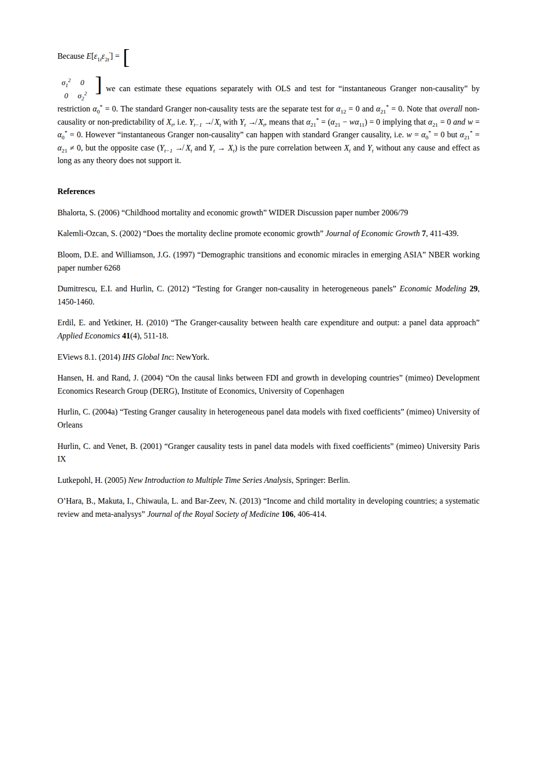Because E[ε1tε2t'] = [
| σ 1 2 | 0 |
| 0 | σ 2 2 |
] we can estimate these equations separately with OLS and test for “instantaneous Granger non-causality” by restriction α0* = 0. The standard Granger non-causality tests are the separate test for α12 = 0 and α21* = 0. Note that overall non-causality or non-predictability of Xt, i.e. Yt−1 ↛ Xt with Yt ↛ Xt, means that α21* = (α21 − wα11) = 0 implying that α21 = 0 and w = α0* = 0. However “instantaneous Granger non-causality” can happen with standard Granger causality, i.e. w = α0* = 0 but α21* = α21 ≠ 0, but the opposite case (Yt−1 ↛ Xt and Yt → Xt) is the pure correlation between Xt and Yt without any cause and effect as long as any theory does not support it.
References
Bhalorta, S. (2006) “Childhood mortality and economic growth” WIDER Discussion paper number 2006/79
Kalemli-Ozcan, S. (2002) “Does the mortality decline promote economic growth” Journal of Economic Growth 7, 411-439.
Bloom, D.E. and Williamson, J.G. (1997) “Demographic transitions and economic miracles in emerging ASIA” NBER working paper number 6268
Dumitrescu, E.I. and Hurlin, C. (2012) “Testing for Granger non-causality in heterogeneous panels” Economic Modeling 29, 1450-1460.
Erdil, E. and Yetkiner, H. (2010) “The Granger-causality between health care expenditure and output: a panel data approach” Applied Economics 41(4), 511-18.
EViews 8.1. (2014) IHS Global Inc: NewYork.
Hansen, H. and Rand, J. (2004) “On the causal links between FDI and growth in developing countries” (mimeo) Development Economics Research Group (DERG), Institute of Economics, University of Copenhagen
Hurlin, C. (2004a) “Testing Granger causality in heterogeneous panel data models with fixed coefficients” (mimeo) University of Orleans
Hurlin, C. and Venet, B. (2001) “Granger causality tests in panel data models with fixed coefficients” (mimeo) University Paris IX
Lutkepohl, H. (2005) New Introduction to Multiple Time Series Analysis, Springer: Berlin.
O’Hara, B., Makuta, I., Chiwaula, L. and Bar-Zeev, N. (2013) “Income and child mortality in developing countries; a systematic review and meta-analysys” Journal of the Royal Society of Medicine 106, 406-414.